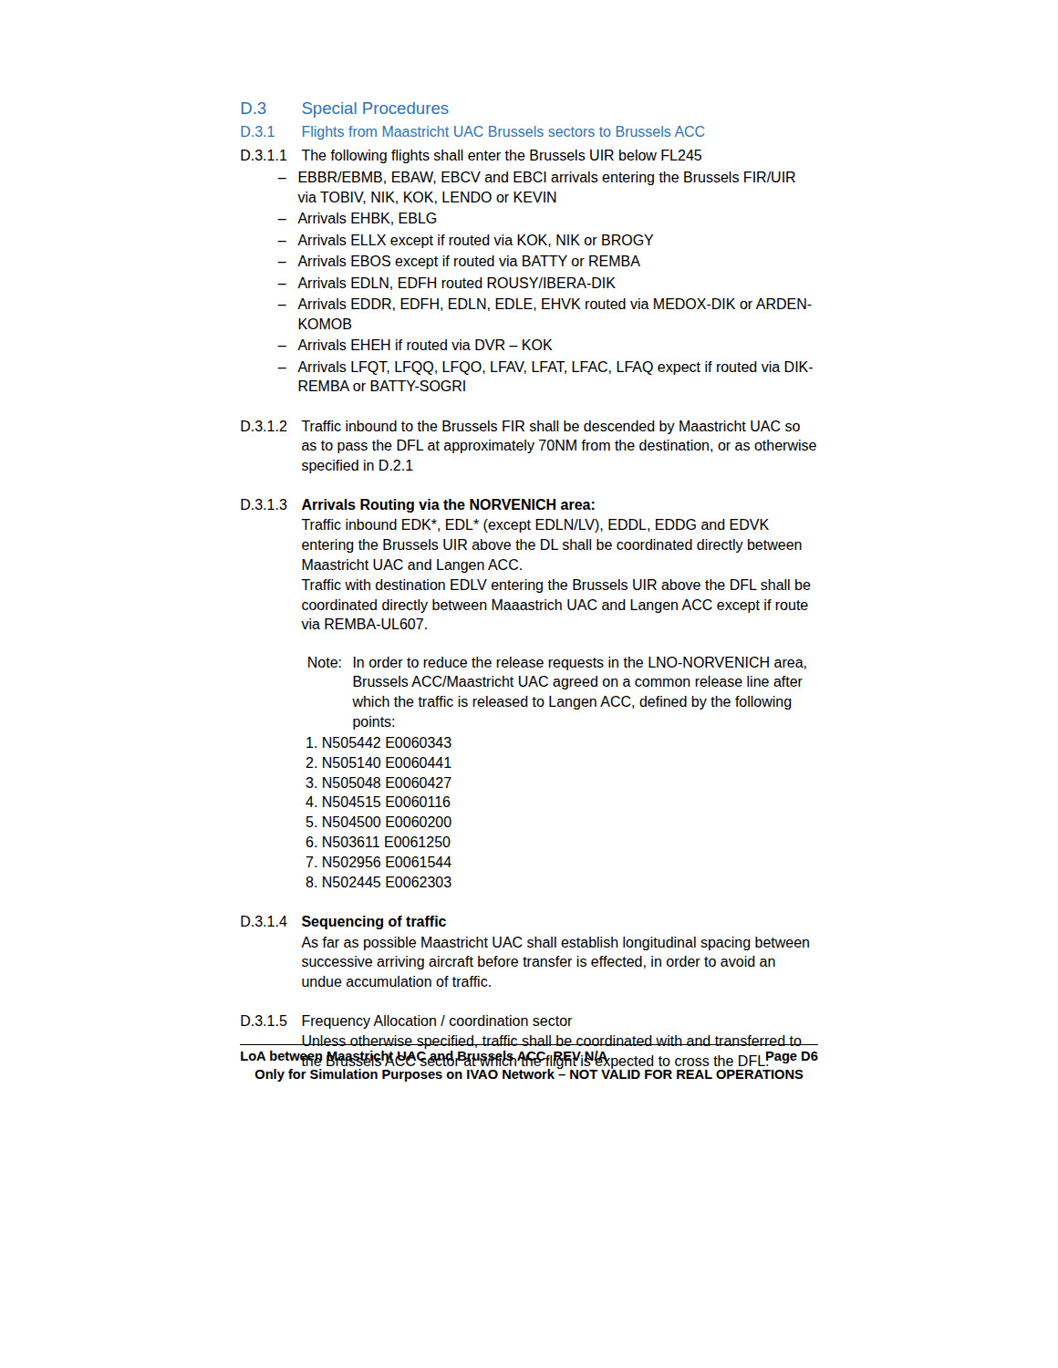D.3
Special Procedures
D.3.1
Flights from Maastricht UAC Brussels sectors to Brussels ACC
D.3.1.1 The following flights shall enter the Brussels UIR below FL245
EBBR/EBMB, EBAW, EBCV and EBCI arrivals entering the Brussels FIR/UIR via TOBIV, NIK, KOK, LENDO or KEVIN
Arrivals EHBK, EBLG
Arrivals ELLX except if routed via KOK, NIK or BROGY
Arrivals EBOS except if routed via BATTY or REMBA
Arrivals EDLN, EDFH routed ROUSY/IBERA-DIK
Arrivals EDDR, EDFH, EDLN, EDLE, EHVK routed via MEDOX-DIK or ARDEN-KOMOB
Arrivals EHEH if routed via DVR – KOK
Arrivals LFQT, LFQQ, LFQO, LFAV, LFAT, LFAC, LFAQ expect if routed via DIK-REMBA or BATTY-SOGRI
D.3.1.2 Traffic inbound to the Brussels FIR shall be descended by Maastricht UAC so as to pass the DFL at approximately 70NM from the destination, or as otherwise specified in D.2.1
D.3.1.3
Arrivals Routing via the NORVENICH area:
Traffic inbound EDK*, EDL* (except EDLN/LV), EDDL, EDDG and EDVK entering the Brussels UIR above the DL shall be coordinated directly between Maastricht UAC and Langen ACC.
Traffic with destination EDLV entering the Brussels UIR above the DFL shall be coordinated directly between Maaastrich UAC and Langen ACC except if route via REMBA-UL607.
Note:
In order to reduce the release requests in the LNO-NORVENICH area, Brussels ACC/Maastricht UAC agreed on a common release line after which the traffic is released to Langen ACC, defined by the following points:
N505442 E0060343
N505140 E0060441
N505048 E0060427
N504515 E0060116
N504500 E0060200
N503611 E0061250
N502956 E0061544
N502445 E0062303
D.3.1.4
Sequencing of traffic
As far as possible Maastricht UAC shall establish longitudinal spacing between successive arriving aircraft before transfer is effected, in order to avoid an undue accumulation of traffic.
D.3.1.5
Frequency Allocation / coordination sector
Unless otherwise specified, traffic shall be coordinated with and transferred to the Brussels ACC sector at which the flight is expected to cross the DFL.
LoA between Maastricht UAC and Brussels ACC. REV N/A Page D6
Only for Simulation Purposes on IVAO Network – NOT VALID FOR REAL OPERATIONS